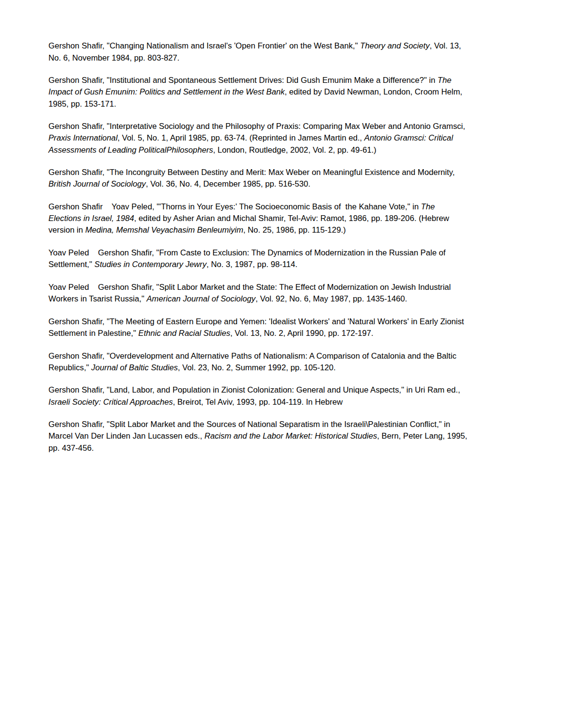Gershon Shafir, "Changing Nationalism and Israel's 'Open Frontier' on the West Bank," Theory and Society, Vol. 13, No. 6, November 1984, pp. 803-827.
Gershon Shafir, "Institutional and Spontaneous Settlement Drives: Did Gush Emunim Make a Difference?" in The Impact of Gush Emunim: Politics and Settlement in the West Bank, edited by David Newman, London, Croom Helm, 1985, pp. 153-171.
Gershon Shafir, "Interpretative Sociology and the Philosophy of Praxis: Comparing Max Weber and Antonio Gramsci, Praxis International, Vol. 5, No. 1, April 1985, pp. 63-74. (Reprinted in James Martin ed., Antonio Gramsci: Critical Assessments of Leading PoliticalPhilosophers, London, Routledge, 2002, Vol. 2, pp. 49-61.)
Gershon Shafir, "The Incongruity Between Destiny and Merit: Max Weber on Meaningful Existence and Modernity, British Journal of Sociology, Vol. 36, No. 4, December 1985, pp. 516-530.
Gershon Shafir Yoav Peled, "'Thorns in Your Eyes:' The Socioeconomic Basis of the Kahane Vote," in The Elections in Israel, 1984, edited by Asher Arian and Michal Shamir, Tel-Aviv: Ramot, 1986, pp. 189-206. (Hebrew version in Medina, Memshal Veyachasim Benleumiyim, No. 25, 1986, pp. 115-129.)
Yoav Peled Gershon Shafir, "From Caste to Exclusion: The Dynamics of Modernization in the Russian Pale of Settlement," Studies in Contemporary Jewry, No. 3, 1987, pp. 98-114.
Yoav Peled Gershon Shafir, "Split Labor Market and the State: The Effect of Modernization on Jewish Industrial Workers in Tsarist Russia," American Journal of Sociology, Vol. 92, No. 6, May 1987, pp. 1435-1460.
Gershon Shafir, "The Meeting of Eastern Europe and Yemen: 'Idealist Workers' and 'Natural Workers' in Early Zionist Settlement in Palestine," Ethnic and Racial Studies, Vol. 13, No. 2, April 1990, pp. 172-197.
Gershon Shafir, "Overdevelopment and Alternative Paths of Nationalism: A Comparison of Catalonia and the Baltic Republics," Journal of Baltic Studies, Vol. 23, No. 2, Summer 1992, pp. 105-120.
Gershon Shafir, "Land, Labor, and Population in Zionist Colonization: General and Unique Aspects," in Uri Ram ed., Israeli Society: Critical Approaches, Breirot, Tel Aviv, 1993, pp. 104-119. In Hebrew
Gershon Shafir, "Split Labor Market and the Sources of National Separatism in the Israeli\Palestinian Conflict," in Marcel Van Der Linden Jan Lucassen eds., Racism and the Labor Market: Historical Studies, Bern, Peter Lang, 1995, pp. 437-456.